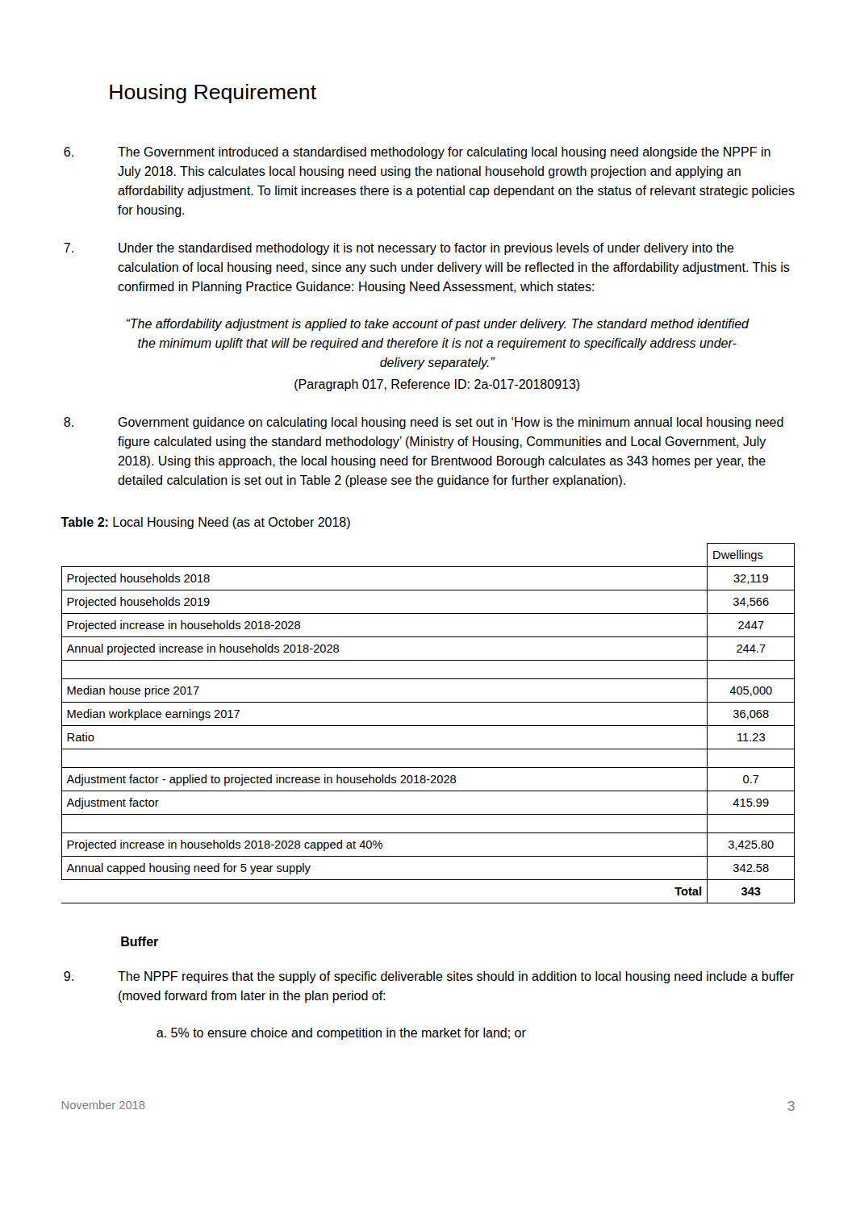Housing Requirement
6.
The Government introduced a standardised methodology for calculating local housing need alongside the NPPF in July 2018. This calculates local housing need using the national household growth projection and applying an affordability adjustment. To limit increases there is a potential cap dependant on the status of relevant strategic policies for housing.
7.
Under the standardised methodology it is not necessary to factor in previous levels of under delivery into the calculation of local housing need, since any such under delivery will be reflected in the affordability adjustment. This is confirmed in Planning Practice Guidance: Housing Need Assessment, which states:
“The affordability adjustment is applied to take account of past under delivery. The standard method identified the minimum uplift that will be required and therefore it is not a requirement to specifically address under-delivery separately.” (Paragraph 017, Reference ID: 2a-017-20180913)
8.
Government guidance on calculating local housing need is set out in ‘How is the minimum annual local housing need figure calculated using the standard methodology’ (Ministry of Housing, Communities and Local Government, July 2018). Using this approach, the local housing need for Brentwood Borough calculates as 343 homes per year, the detailed calculation is set out in Table 2 (please see the guidance for further explanation).
Table 2: Local Housing Need (as at October 2018)
| | Dwellings |
| Projected households 2018 | 32,119 |
| Projected households 2019 | 34,566 |
| Projected increase in households 2018-2028 | 2447 |
| Annual projected increase in households 2018-2028 | 244.7 |
| Median house price 2017 | 405,000 |
| Median workplace earnings 2017 | 36,068 |
| Ratio | 11.23 |
| Adjustment factor - applied to projected increase in households 2018-2028 | 0.7 |
| Adjustment factor | 415.99 |
| Projected increase in households 2018-2028 capped at 40% | 3,425.80 |
| Annual capped housing need for 5 year supply | 342.58 |
| Total | 343 |
Buffer
9.
The NPPF requires that the supply of specific deliverable sites should in addition to local housing need include a buffer (moved forward from later in the plan period of:
5% to ensure choice and competition in the market for land; or
November 2018 3